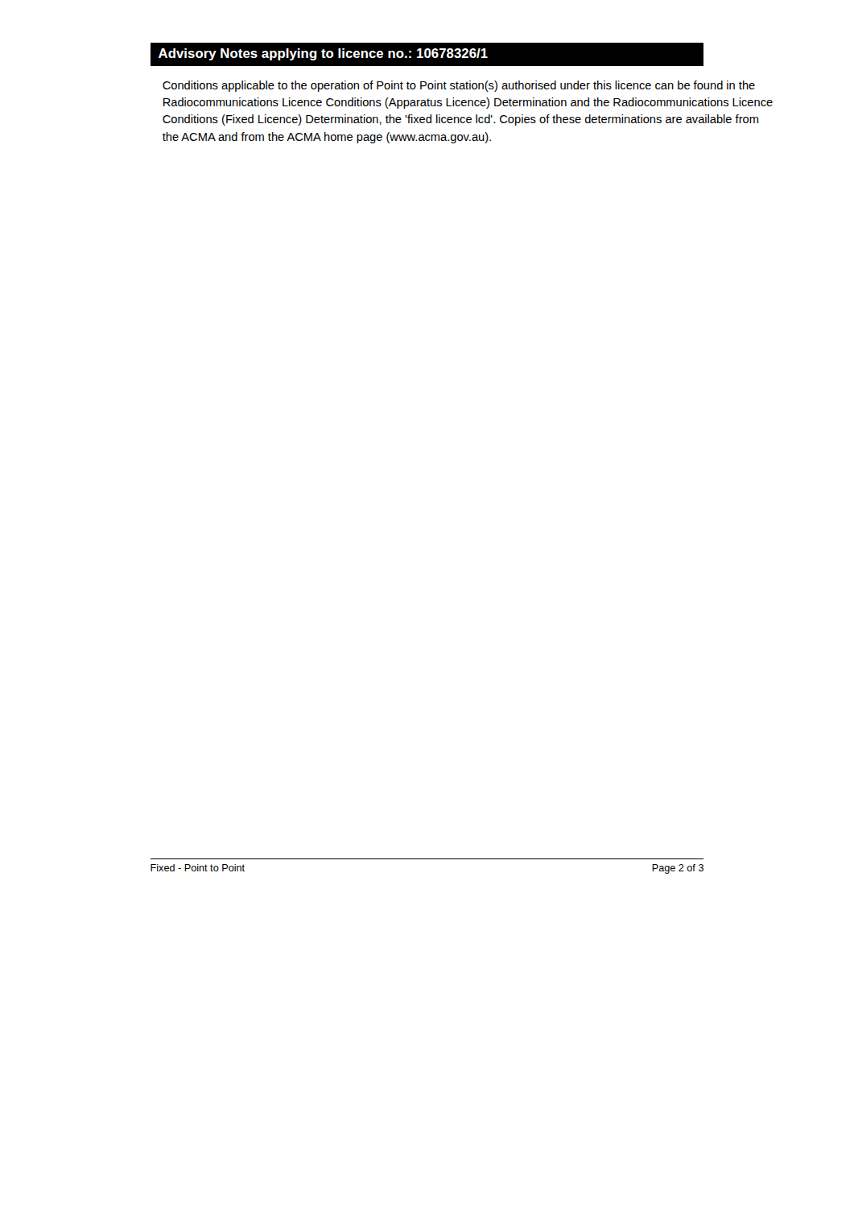Advisory Notes applying to licence no.: 10678326/1
Conditions applicable to the operation of Point to Point station(s) authorised under this licence can be found in the
Radiocommunications Licence Conditions (Apparatus Licence) Determination and the Radiocommunications Licence
Conditions (Fixed Licence) Determination, the 'fixed licence lcd'. Copies of these determinations are available from
the ACMA and from the ACMA home page (www.acma.gov.au).
Fixed - Point to Point
Page 2 of 3